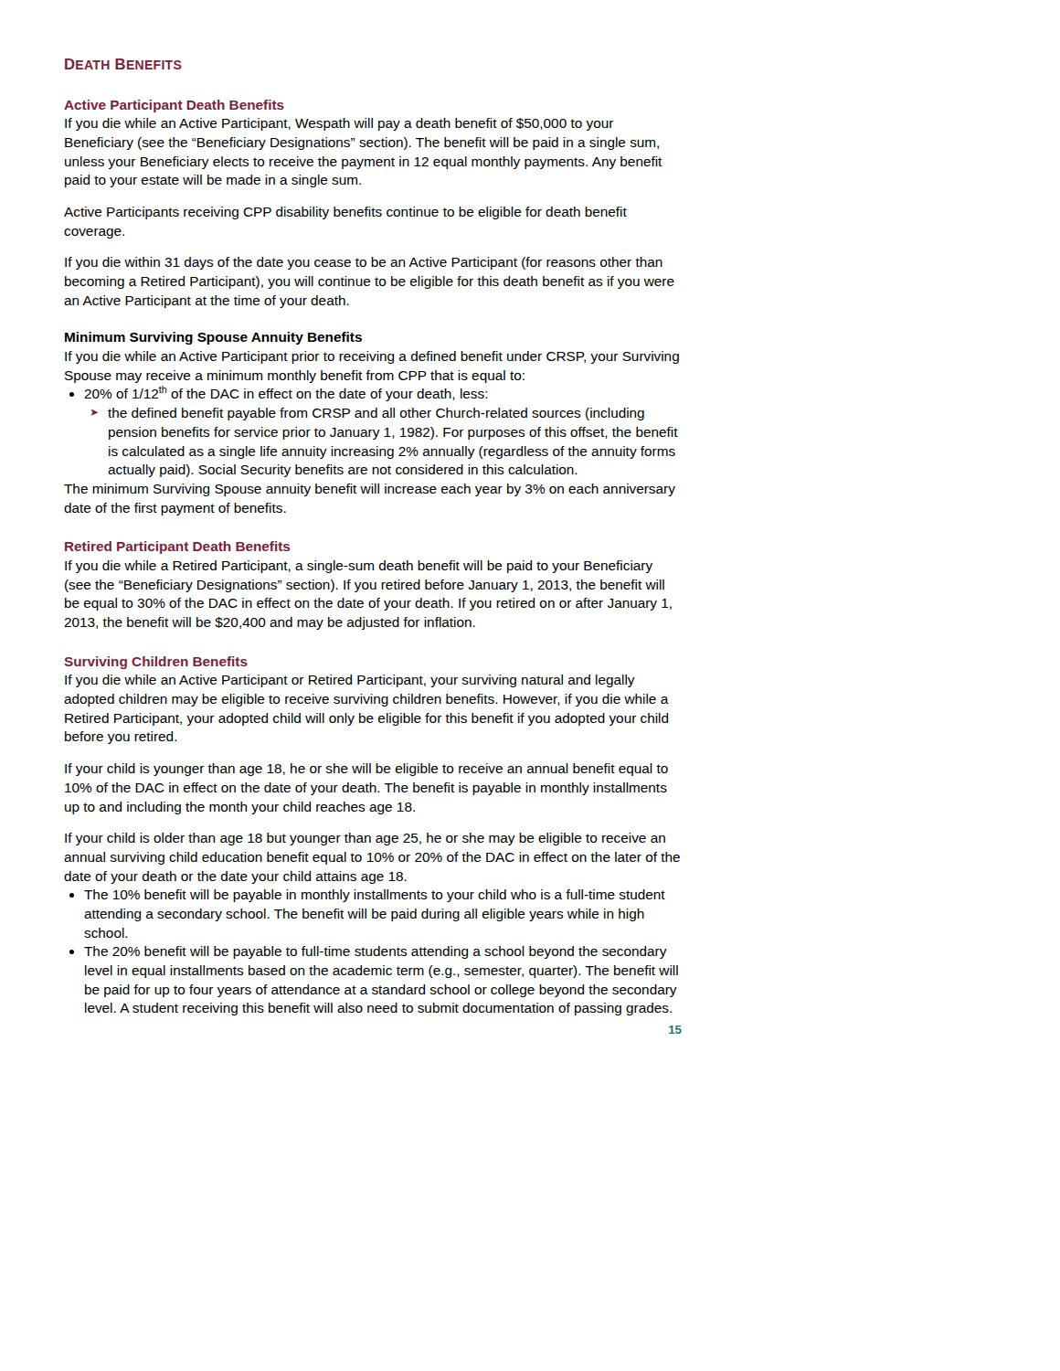DEATH BENEFITS
Active Participant Death Benefits
If you die while an Active Participant, Wespath will pay a death benefit of $50,000 to your Beneficiary (see the “Beneficiary Designations” section). The benefit will be paid in a single sum, unless your Beneficiary elects to receive the payment in 12 equal monthly payments. Any benefit paid to your estate will be made in a single sum.
Active Participants receiving CPP disability benefits continue to be eligible for death benefit coverage.
If you die within 31 days of the date you cease to be an Active Participant (for reasons other than becoming a Retired Participant), you will continue to be eligible for this death benefit as if you were an Active Participant at the time of your death.
Minimum Surviving Spouse Annuity Benefits
If you die while an Active Participant prior to receiving a defined benefit under CRSP, your Surviving Spouse may receive a minimum monthly benefit from CPP that is equal to:
20% of 1/12th of the DAC in effect on the date of your death, less:
the defined benefit payable from CRSP and all other Church-related sources (including pension benefits for service prior to January 1, 1982). For purposes of this offset, the benefit is calculated as a single life annuity increasing 2% annually (regardless of the annuity forms actually paid). Social Security benefits are not considered in this calculation.
The minimum Surviving Spouse annuity benefit will increase each year by 3% on each anniversary date of the first payment of benefits.
Retired Participant Death Benefits
If you die while a Retired Participant, a single-sum death benefit will be paid to your Beneficiary (see the “Beneficiary Designations” section). If you retired before January 1, 2013, the benefit will be equal to 30% of the DAC in effect on the date of your death. If you retired on or after January 1, 2013, the benefit will be $20,400 and may be adjusted for inflation.
Surviving Children Benefits
If you die while an Active Participant or Retired Participant, your surviving natural and legally adopted children may be eligible to receive surviving children benefits. However, if you die while a Retired Participant, your adopted child will only be eligible for this benefit if you adopted your child before you retired.
If your child is younger than age 18, he or she will be eligible to receive an annual benefit equal to 10% of the DAC in effect on the date of your death. The benefit is payable in monthly installments up to and including the month your child reaches age 18.
If your child is older than age 18 but younger than age 25, he or she may be eligible to receive an annual surviving child education benefit equal to 10% or 20% of the DAC in effect on the later of the date of your death or the date your child attains age 18.
The 10% benefit will be payable in monthly installments to your child who is a full-time student attending a secondary school. The benefit will be paid during all eligible years while in high school.
The 20% benefit will be payable to full-time students attending a school beyond the secondary level in equal installments based on the academic term (e.g., semester, quarter). The benefit will be paid for up to four years of attendance at a standard school or college beyond the secondary level. A student receiving this benefit will also need to submit documentation of passing grades.
15